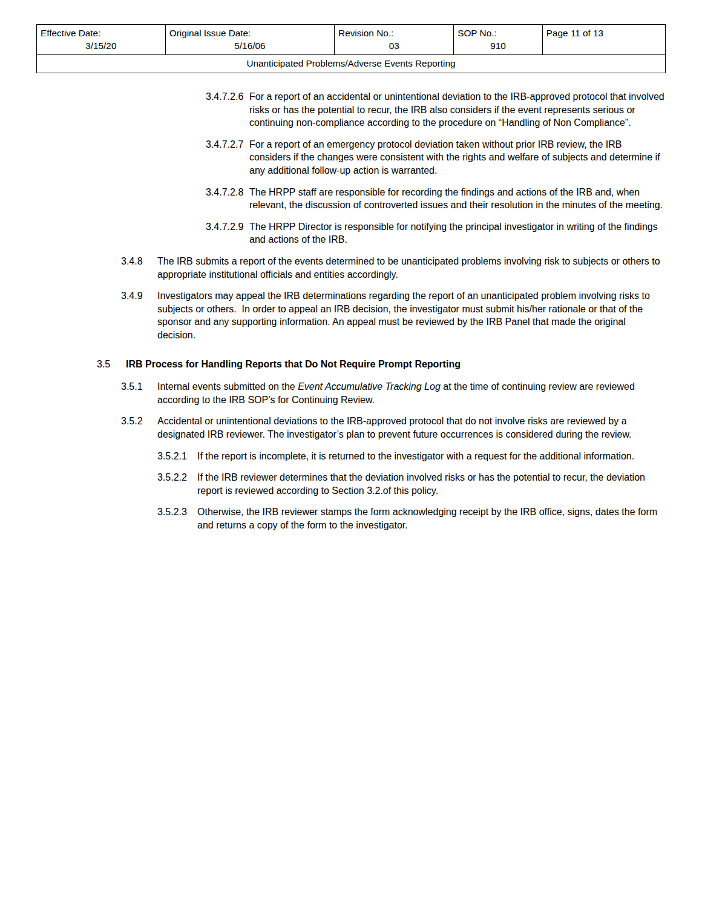| Effective Date: 3/15/20 | Original Issue Date: 5/16/06 | Revision No.: 03 | SOP No.: 910 | Page 11 of 13 |
| Unanticipated Problems/Adverse Events Reporting |
3.4.7.2.6
For a report of an accidental or unintentional deviation to the IRB-approved protocol that involved risks or has the potential to recur, the IRB also considers if the event represents serious or continuing non-compliance according to the procedure on “Handling of Non Compliance”.
3.4.7.2.7
For a report of an emergency protocol deviation taken without prior IRB review, the IRB considers if the changes were consistent with the rights and welfare of subjects and determine if any additional follow-up action is warranted.
3.4.7.2.8
The HRPP staff are responsible for recording the findings and actions of the IRB and, when relevant, the discussion of controverted issues and their resolution in the minutes of the meeting.
3.4.7.2.9
The HRPP Director is responsible for notifying the principal investigator in writing of the findings and actions of the IRB.
3.4.8
The IRB submits a report of the events determined to be unanticipated problems involving risk to subjects or others to appropriate institutional officials and entities accordingly.
3.4.9
Investigators may appeal the IRB determinations regarding the report of an unanticipated problem involving risks to subjects or others. In order to appeal an IRB decision, the investigator must submit his/her rationale or that of the sponsor and any supporting information. An appeal must be reviewed by the IRB Panel that made the original decision.
3.5
IRB Process for Handling Reports that Do Not Require Prompt Reporting
3.5.1
Internal events submitted on the Event Accumulative Tracking Log at the time of continuing review are reviewed according to the IRB SOP’s for Continuing Review.
3.5.2
Accidental or unintentional deviations to the IRB-approved protocol that do not involve risks are reviewed by a designated IRB reviewer. The investigator’s plan to prevent future occurrences is considered during the review.
3.5.2.1
If the report is incomplete, it is returned to the investigator with a request for the additional information.
3.5.2.2
If the IRB reviewer determines that the deviation involved risks or has the potential to recur, the deviation report is reviewed according to Section 3.2.of this policy.
3.5.2.3
Otherwise, the IRB reviewer stamps the form acknowledging receipt by the IRB office, signs, dates the form and returns a copy of the form to the investigator.